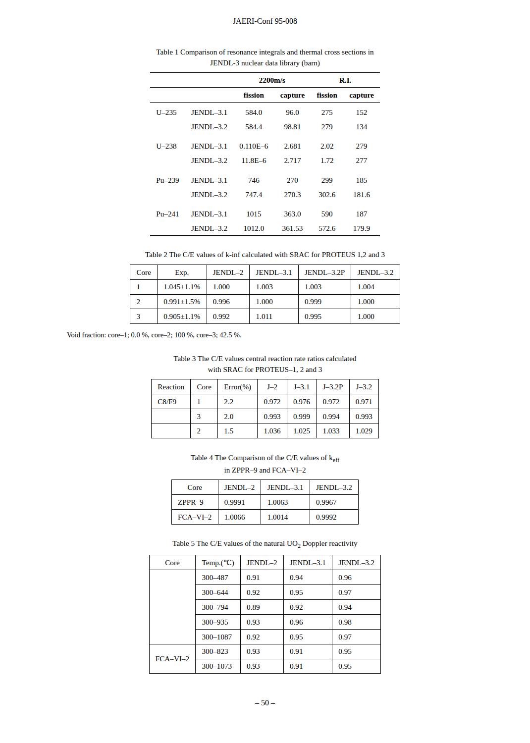JAERI-Conf 95-008
Table 1 Comparison of resonance integrals and thermal cross sections in
JENDL-3 nuclear data library (barn)
| | | 2200m/s | R.I. |
| --- | --- | --- | --- |
| | | fission | capture | fission | capture |
| U–235 | JENDL–3.1 | 584.0 | 96.0 | 275 | 152 |
| | JENDL–3.2 | 584.4 | 98.81 | 279 | 134 |
| U–238 | JENDL–3.1 | 0.110E–6 | 2.681 | 2.02 | 279 |
| | JENDL–3.2 | 11.8E–6 | 2.717 | 1.72 | 277 |
| Pu–239 | JENDL–3.1 | 746 | 270 | 299 | 185 |
| | JENDL–3.2 | 747.4 | 270.3 | 302.6 | 181.6 |
| Pu–241 | JENDL–3.1 | 1015 | 363.0 | 590 | 187 |
| | JENDL–3.2 | 1012.0 | 361.53 | 572.6 | 179.9 |
Table 2 The C/E values of k-inf calculated with SRAC for PROTEUS 1,2 and 3
| Core | Exp. | JENDL–2 | JENDL–3.1 | JENDL–3.2P | JENDL–3.2 |
| --- | --- | --- | --- | --- | --- |
| 1 | 1.045±1.1% | 1.000 | 1.003 | 1.003 | 1.004 |
| 2 | 0.991±1.5% | 0.996 | 1.000 | 0.999 | 1.000 |
| 3 | 0.905±1.1% | 0.992 | 1.011 | 0.995 | 1.000 |
Void fraction: core–1; 0.0 %, core–2; 100 %, core–3; 42.5 %.
Table 3 The C/E values central reaction rate ratios calculated
with SRAC for PROTEUS–1, 2 and 3
| Reaction | Core | Error(%) | J–2 | J–3.1 | J–3.2P | J–3.2 |
| --- | --- | --- | --- | --- | --- | --- |
| C8/F9 | 1 | 2.2 | 0.972 | 0.976 | 0.972 | 0.971 |
| | 3 | 2.0 | 0.993 | 0.999 | 0.994 | 0.993 |
| | 2 | 1.5 | 1.036 | 1.025 | 1.033 | 1.029 |
Table 4 The Comparison of the C/E values of keff
in ZPPR–9 and FCA–VI–2
| Core | JENDL–2 | JENDL–3.1 | JENDL–3.2 |
| --- | --- | --- | --- |
| ZPPR–9 | 0.9991 | 1.0063 | 0.9967 |
| FCA–VI–2 | 1.0066 | 1.0014 | 0.9992 |
Table 5 The C/E values of the natural UO2 Doppler reactivity
| Core | Temp.(℃) | JENDL–2 | JENDL–3.1 | JENDL–3.2 |
| --- | --- | --- | --- | --- |
| | 300–487 | 0.91 | 0.94 | 0.96 |
| 300–644 | 0.92 | 0.95 | 0.97 |
| 300–794 | 0.89 | 0.92 | 0.94 |
| 300–935 | 0.93 | 0.96 | 0.98 |
| 300–1087 | 0.92 | 0.95 | 0.97 |
| FCA–VI–2 | 300–823 | 0.93 | 0.91 | 0.95 |
| 300–1073 | 0.93 | 0.91 | 0.95 |
– 50 –